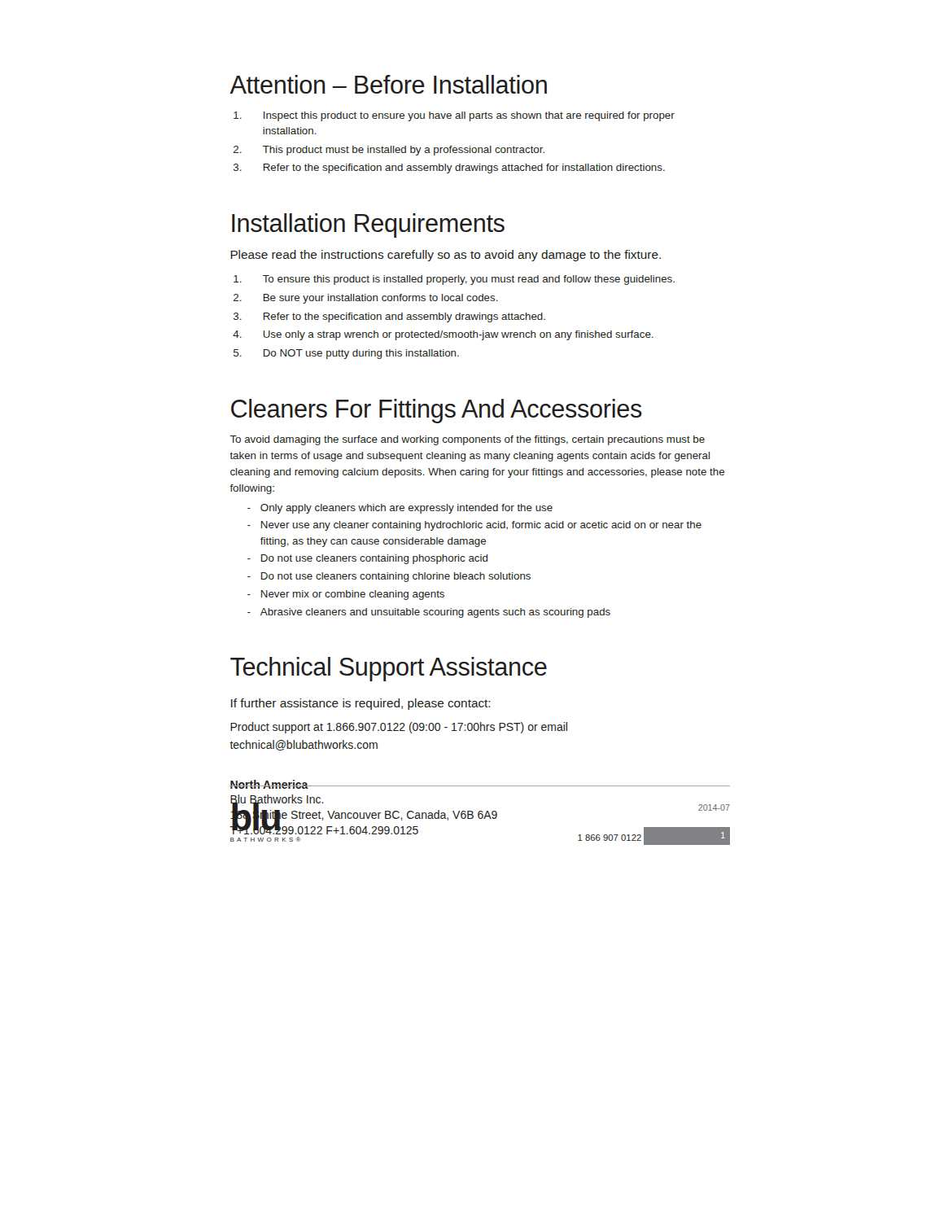Attention – Before Installation
Inspect this product to ensure you have all parts as shown that are required for proper installation.
This product must be installed by a professional contractor.
Refer to the specification and assembly drawings attached for installation directions.
Installation Requirements
Please read the instructions carefully so as to avoid any damage to the fixture.
To ensure this product is installed properly, you must read and follow these guidelines.
Be sure your installation conforms to local codes.
Refer to the specification and assembly drawings attached.
Use only a strap wrench or protected/smooth-jaw wrench on any finished surface.
Do NOT use putty during this installation.
Cleaners For Fittings And Accessories
To avoid damaging the surface and working components of the fittings, certain precautions must be taken in terms of usage and subsequent cleaning as many cleaning agents contain acids for general cleaning and removing calcium deposits. When caring for your fittings and accessories, please note the following:
Only apply cleaners which are expressly intended for the use
Never use any cleaner containing hydrochloric acid, formic acid or acetic acid on or near the fitting, as they can cause considerable damage
Do not use cleaners containing phosphoric acid
Do not use cleaners containing chlorine bleach solutions
Never mix or combine cleaning agents
Abrasive cleaners and unsuitable scouring agents such as scouring pads
Technical Support Assistance
If further assistance is required, please contact:
Product support at 1.866.907.0122 (09:00 - 17:00hrs PST) or email
technical@blubathworks.com
North America
Blu Bathworks Inc.
188 Smithe Street, Vancouver BC, Canada, V6B 6A9
T+1.604.299.0122 F+1.604.299.0125
blu
BATHWORKS®
2014-07
1 866 907 0122 blubathworks.com
1